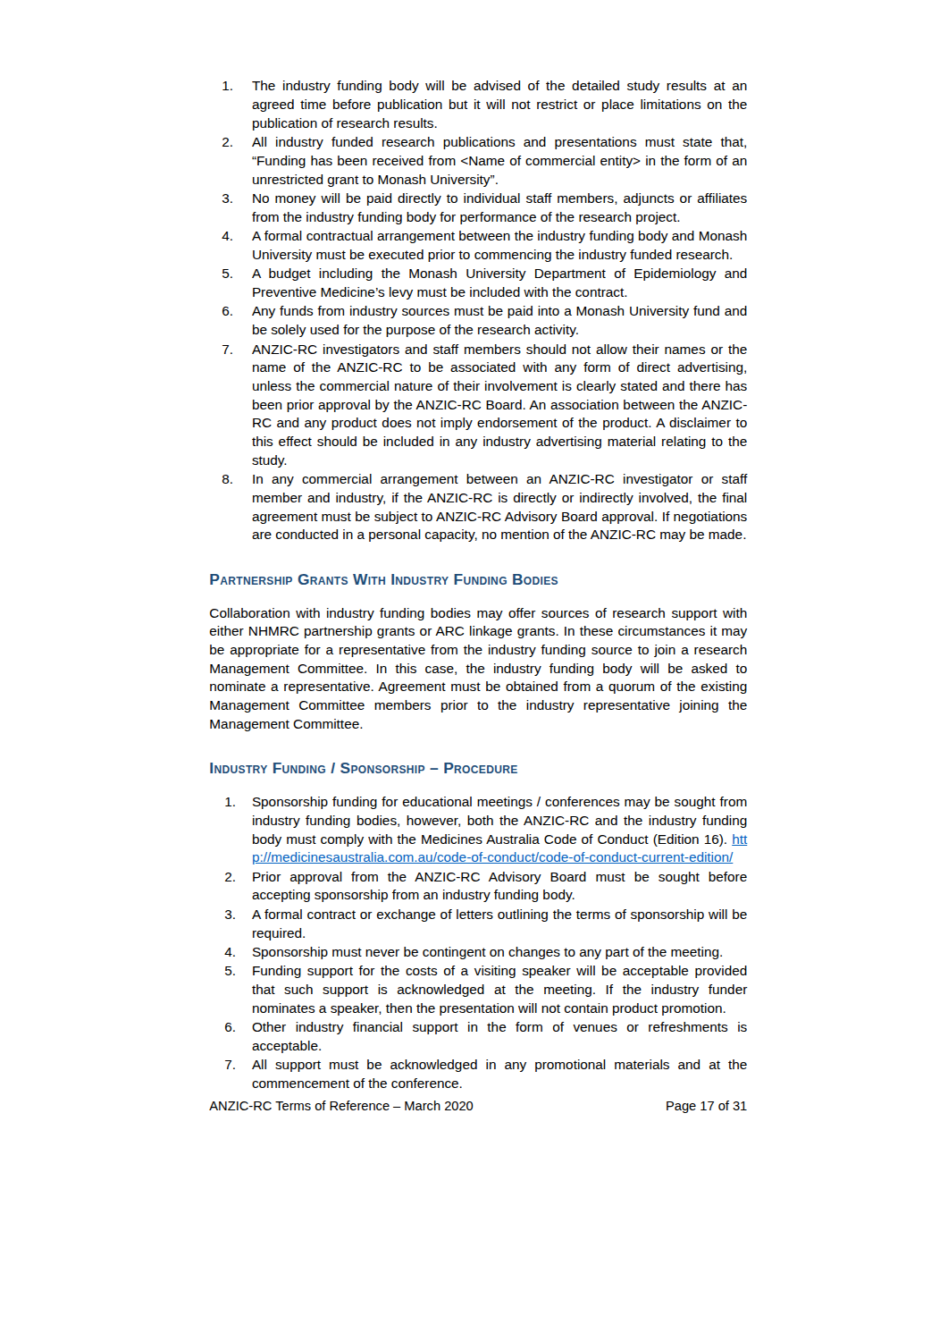The industry funding body will be advised of the detailed study results at an agreed time before publication but it will not restrict or place limitations on the publication of research results.
All industry funded research publications and presentations must state that, “Funding has been received from <Name of commercial entity> in the form of an unrestricted grant to Monash University”.
No money will be paid directly to individual staff members, adjuncts or affiliates from the industry funding body for performance of the research project.
A formal contractual arrangement between the industry funding body and Monash University must be executed prior to commencing the industry funded research.
A budget including the Monash University Department of Epidemiology and Preventive Medicine’s levy must be included with the contract.
Any funds from industry sources must be paid into a Monash University fund and be solely used for the purpose of the research activity.
ANZIC-RC investigators and staff members should not allow their names or the name of the ANZIC-RC to be associated with any form of direct advertising, unless the commercial nature of their involvement is clearly stated and there has been prior approval by the ANZIC-RC Board. An association between the ANZIC-RC and any product does not imply endorsement of the product. A disclaimer to this effect should be included in any industry advertising material relating to the study.
In any commercial arrangement between an ANZIC-RC investigator or staff member and industry, if the ANZIC-RC is directly or indirectly involved, the final agreement must be subject to ANZIC-RC Advisory Board approval. If negotiations are conducted in a personal capacity, no mention of the ANZIC-RC may be made.
Partnership Grants With Industry Funding Bodies
Collaboration with industry funding bodies may offer sources of research support with either NHMRC partnership grants or ARC linkage grants. In these circumstances it may be appropriate for a representative from the industry funding source to join a research Management Committee. In this case, the industry funding body will be asked to nominate a representative. Agreement must be obtained from a quorum of the existing Management Committee members prior to the industry representative joining the Management Committee.
Industry Funding / Sponsorship – Procedure
Sponsorship funding for educational meetings / conferences may be sought from industry funding bodies, however, both the ANZIC-RC and the industry funding body must comply with the Medicines Australia Code of Conduct (Edition 16). http://medicinesaustralia.com.au/code-of-conduct/code-of-conduct-current-edition/
Prior approval from the ANZIC-RC Advisory Board must be sought before accepting sponsorship from an industry funding body.
A formal contract or exchange of letters outlining the terms of sponsorship will be required.
Sponsorship must never be contingent on changes to any part of the meeting.
Funding support for the costs of a visiting speaker will be acceptable provided that such support is acknowledged at the meeting. If the industry funder nominates a speaker, then the presentation will not contain product promotion.
Other industry financial support in the form of venues or refreshments is acceptable.
All support must be acknowledged in any promotional materials and at the commencement of the conference.
ANZIC-RC Terms of Reference – March 2020
Page 17 of 31